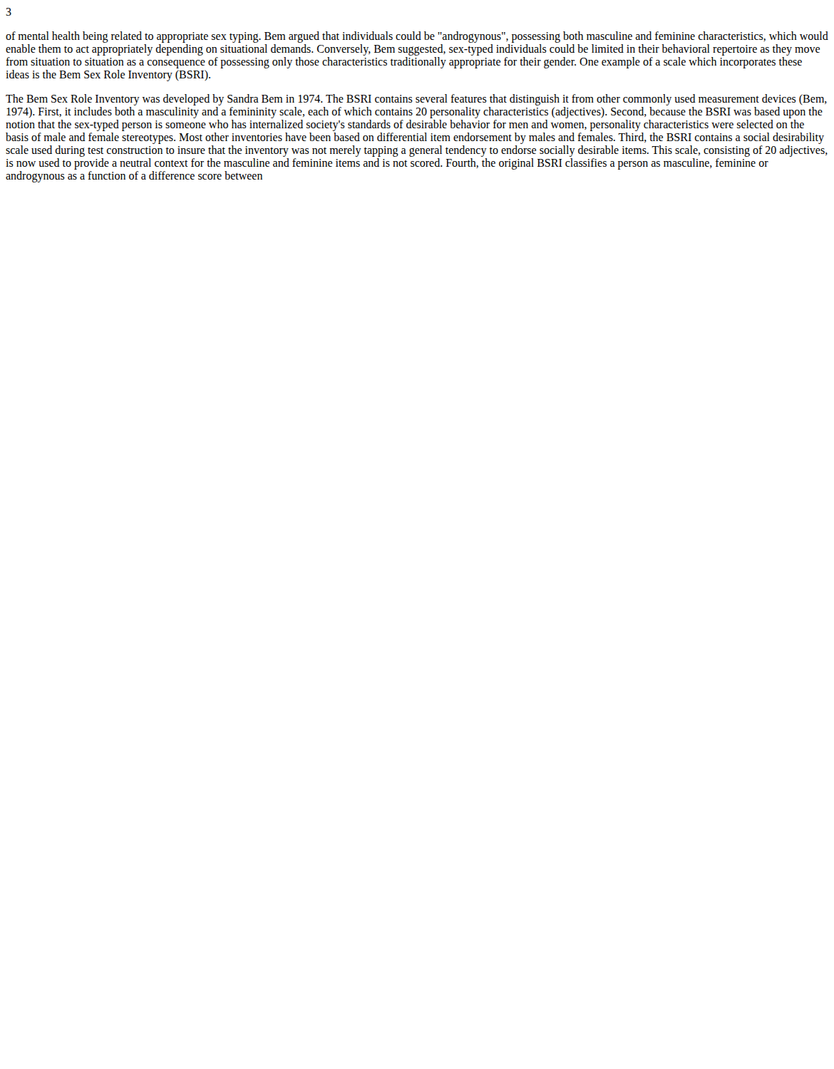3
of mental health being related to appropriate sex typing. Bem argued that individuals could be "androgynous", possessing both masculine and feminine characteristics, which would enable them to act appropriately depending on situational demands. Conversely, Bem suggested, sex-typed individuals could be limited in their behavioral repertoire as they move from situation to situation as a consequence of possessing only those characteristics traditionally appropriate for their gender. One example of a scale which incorporates these ideas is the Bem Sex Role Inventory (BSRI).
The Bem Sex Role Inventory was developed by Sandra Bem in 1974. The BSRI contains several features that distinguish it from other commonly used measurement devices (Bem, 1974). First, it includes both a masculinity and a femininity scale, each of which contains 20 personality characteristics (adjectives). Second, because the BSRI was based upon the notion that the sex-typed person is someone who has internalized society's standards of desirable behavior for men and women, personality characteristics were selected on the basis of male and female stereotypes. Most other inventories have been based on differential item endorsement by males and females. Third, the BSRI contains a social desirability scale used during test construction to insure that the inventory was not merely tapping a general tendency to endorse socially desirable items. This scale, consisting of 20 adjectives, is now used to provide a neutral context for the masculine and feminine items and is not scored. Fourth, the original BSRI classifies a person as masculine, feminine or androgynous as a function of a difference score between